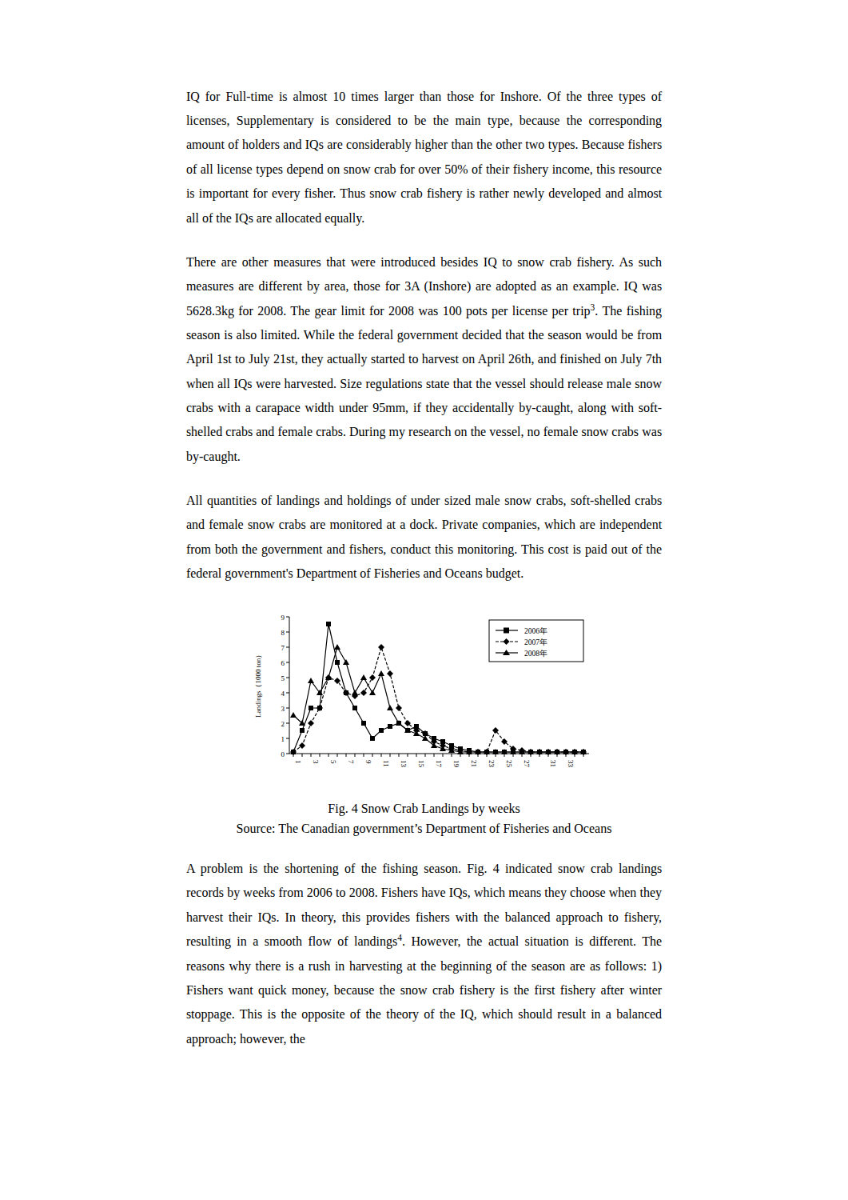IQ for Full-time is almost 10 times larger than those for Inshore. Of the three types of licenses, Supplementary is considered to be the main type, because the corresponding amount of holders and IQs are considerably higher than the other two types. Because fishers of all license types depend on snow crab for over 50% of their fishery income, this resource is important for every fisher. Thus snow crab fishery is rather newly developed and almost all of the IQs are allocated equally.
There are other measures that were introduced besides IQ to snow crab fishery. As such measures are different by area, those for 3A (Inshore) are adopted as an example. IQ was 5628.3kg for 2008. The gear limit for 2008 was 100 pots per license per trip3. The fishing season is also limited. While the federal government decided that the season would be from April 1st to July 21st, they actually started to harvest on April 26th, and finished on July 7th when all IQs were harvested. Size regulations state that the vessel should release male snow crabs with a carapace width under 95mm, if they accidentally by-caught, along with soft-shelled crabs and female crabs. During my research on the vessel, no female snow crabs was by-caught.
All quantities of landings and holdings of under sized male snow crabs, soft-shelled crabs and female snow crabs are monitored at a dock. Private companies, which are independent from both the government and fishers, conduct this monitoring. This cost is paid out of the federal government's Department of Fisheries and Oceans budget.
Landings（1000 ton） 9 8 7 6 5 4 3 2 1 0 1 3 5 7 9 11 13 15 17 19 21 23 25 27 31 33 2006年 2007年 2008年
Fig. 4 Snow Crab Landings by weeks Source: The Canadian government’s Department of Fisheries and Oceans
A problem is the shortening of the fishing season. Fig. 4 indicated snow crab landings records by weeks from 2006 to 2008. Fishers have IQs, which means they choose when they harvest their IQs. In theory, this provides fishers with the balanced approach to fishery, resulting in a smooth flow of landings4. However, the actual situation is different. The reasons why there is a rush in harvesting at the beginning of the season are as follows: 1) Fishers want quick money, because the snow crab fishery is the first fishery after winter stoppage. This is the opposite of the theory of the IQ, which should result in a balanced approach; however, the